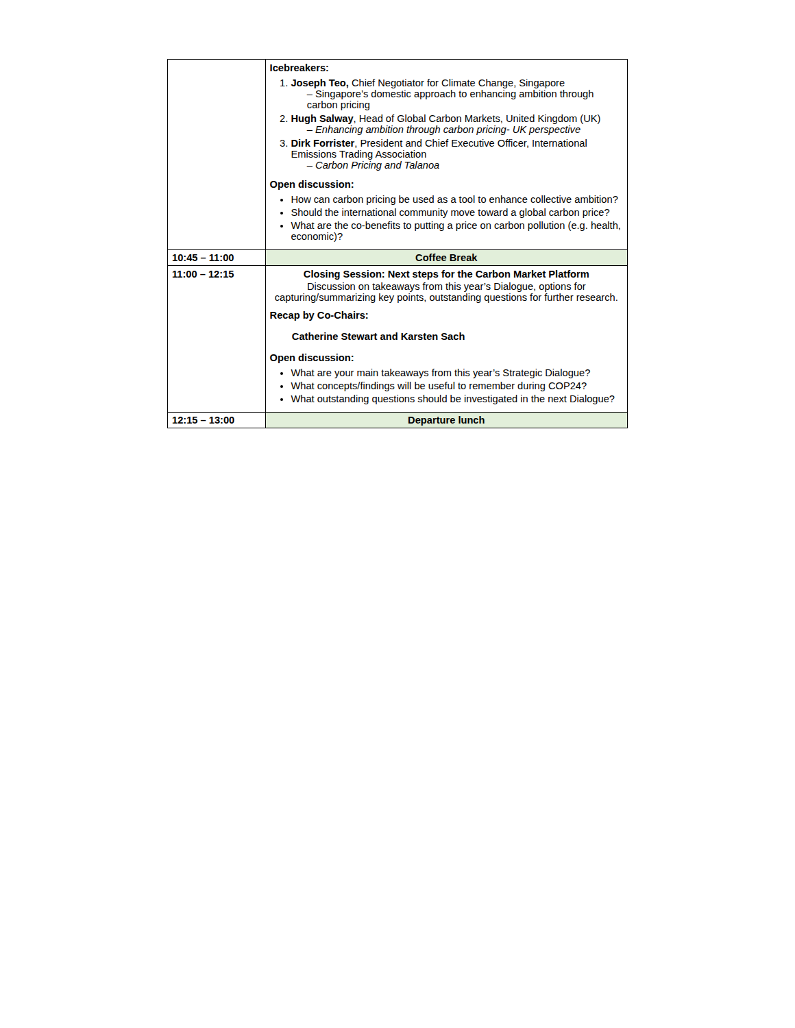| | Icebreakers: Joseph Teo, Chief Negotiator for Climate Change, Singapore – Singapore’s domestic approach to enhancing ambition through carbon pricing Hugh Salway , Head of Global Carbon Markets, United Kingdom (UK) – Enhancing ambition through carbon pricing- UK perspective Dirk Forrister , President and Chief Executive Officer, International Emissions Trading Association – Carbon Pricing and Talanoa Open discussion: How can carbon pricing be used as a tool to enhance collective ambition? Should the international community move toward a global carbon price? What are the co-benefits to putting a price on carbon pollution (e.g. health, economic)? |
| 10:45 – 11:00 | Coffee Break |
| 11:00 – 12:15 | Closing Session: Next steps for the Carbon Market Platform Discussion on takeaways from this year’s Dialogue, options for capturing/summarizing key points, outstanding questions for further research. Recap by Co-Chairs: Catherine Stewart and Karsten Sach Open discussion: What are your main takeaways from this year’s Strategic Dialogue? What concepts/findings will be useful to remember during COP24? What outstanding questions should be investigated in the next Dialogue? |
| 12:15 – 13:00 | Departure lunch |